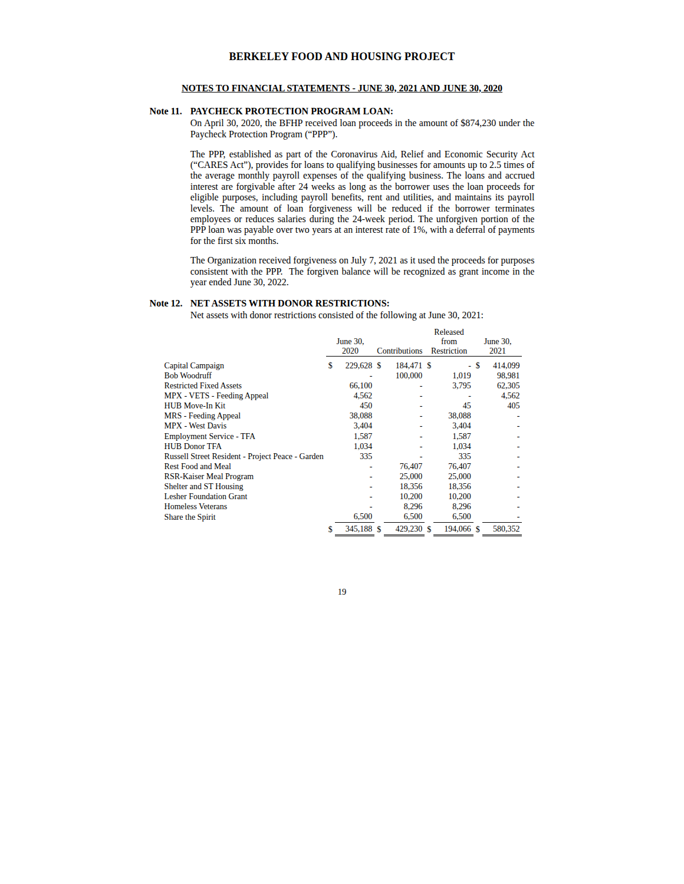BERKELEY FOOD AND HOUSING PROJECT
NOTES TO FINANCIAL STATEMENTS - JUNE 30, 2021 AND JUNE 30, 2020
Note 11. PAYCHECK PROTECTION PROGRAM LOAN:
On April 30, 2020, the BFHP received loan proceeds in the amount of $874,230 under the Paycheck Protection Program (“PPP”).
The PPP, established as part of the Coronavirus Aid, Relief and Economic Security Act (“CARES Act”), provides for loans to qualifying businesses for amounts up to 2.5 times of the average monthly payroll expenses of the qualifying business. The loans and accrued interest are forgivable after 24 weeks as long as the borrower uses the loan proceeds for eligible purposes, including payroll benefits, rent and utilities, and maintains its payroll levels. The amount of loan forgiveness will be reduced if the borrower terminates employees or reduces salaries during the 24-week period. The unforgiven portion of the PPP loan was payable over two years at an interest rate of 1%, with a deferral of payments for the first six months.
The Organization received forgiveness on July 7, 2021 as it used the proceeds for purposes consistent with the PPP. The forgiven balance will be recognized as grant income in the year ended June 30, 2022.
Note 12. NET ASSETS WITH DONOR RESTRICTIONS:
Net assets with donor restrictions consisted of the following at June 30, 2021:
| | June 30, | | Released from | June 30, |
| --- | --- | --- | --- | --- |
| | 2020 | Contributions | Restriction | 2021 |
| Capital Campaign | $ | 229,628 | $ | 184,471 | $ | - | $ | 414,099 |
| Bob Woodruff | | - | | 100,000 | | 1,019 | | 98,981 |
| Restricted Fixed Assets | | 66,100 | | - | | 3,795 | | 62,305 |
| MPX - VETS - Feeding Appeal | | 4,562 | | - | | - | | 4,562 |
| HUB Move-In Kit | | 450 | | - | | 45 | | 405 |
| MRS - Feeding Appeal | | 38,088 | | - | | 38,088 | | - |
| MPX - West Davis | | 3,404 | | - | | 3,404 | | - |
| Employment Service - TFA | | 1,587 | | - | | 1,587 | | - |
| HUB Donor TFA | | 1,034 | | - | | 1,034 | | - |
| Russell Street Resident - Project Peace - Garden | | 335 | | - | | 335 | | - |
| Rest Food and Meal | | - | | 76,407 | | 76,407 | | - |
| RSR-Kaiser Meal Program | | - | | 25,000 | | 25,000 | | - |
| Shelter and ST Housing | | - | | 18,356 | | 18,356 | | - |
| Lesher Foundation Grant | | - | | 10,200 | | 10,200 | | - |
| Homeless Veterans | | - | | 8,296 | | 8,296 | | - |
| Share the Spirit | | 6,500 | | 6,500 | | 6,500 | | - |
| | $ | 345,188 | $ | 429,230 | $ | 194,066 | $ | 580,352 |
19